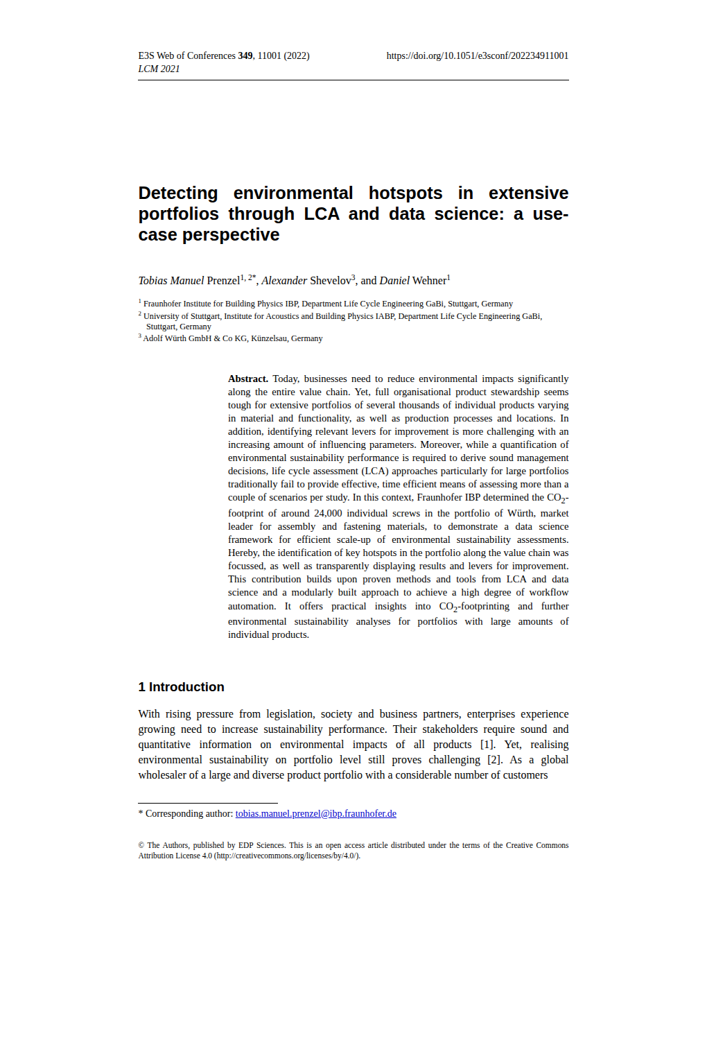E3S Web of Conferences 349, 11001 (2022)
https://doi.org/10.1051/e3sconf/202234911001
LCM 2021
Detecting environmental hotspots in extensive portfolios through LCA and data science: a use-case perspective
Tobias Manuel Prenzel1, 2*, Alexander Shevelov3, and Daniel Wehner1
1 Fraunhofer Institute for Building Physics IBP, Department Life Cycle Engineering GaBi, Stuttgart, Germany
2 University of Stuttgart, Institute for Acoustics and Building Physics IABP, Department Life Cycle Engineering GaBi, Stuttgart, Germany
3 Adolf Würth GmbH & Co KG, Künzelsau, Germany
Abstract. Today, businesses need to reduce environmental impacts significantly along the entire value chain. Yet, full organisational product stewardship seems tough for extensive portfolios of several thousands of individual products varying in material and functionality, as well as production processes and locations. In addition, identifying relevant levers for improvement is more challenging with an increasing amount of influencing parameters. Moreover, while a quantification of environmental sustainability performance is required to derive sound management decisions, life cycle assessment (LCA) approaches particularly for large portfolios traditionally fail to provide effective, time efficient means of assessing more than a couple of scenarios per study. In this context, Fraunhofer IBP determined the CO2-footprint of around 24,000 individual screws in the portfolio of Würth, market leader for assembly and fastening materials, to demonstrate a data science framework for efficient scale-up of environmental sustainability assessments. Hereby, the identification of key hotspots in the portfolio along the value chain was focussed, as well as transparently displaying results and levers for improvement. This contribution builds upon proven methods and tools from LCA and data science and a modularly built approach to achieve a high degree of workflow automation. It offers practical insights into CO2-footprinting and further environmental sustainability analyses for portfolios with large amounts of individual products.
1 Introduction
With rising pressure from legislation, society and business partners, enterprises experience growing need to increase sustainability performance. Their stakeholders require sound and quantitative information on environmental impacts of all products [1]. Yet, realising environmental sustainability on portfolio level still proves challenging [2]. As a global wholesaler of a large and diverse product portfolio with a considerable number of customers
* Corresponding author: tobias.manuel.prenzel@ibp.fraunhofer.de
© The Authors, published by EDP Sciences. This is an open access article distributed under the terms of the Creative Commons Attribution License 4.0 (http://creativecommons.org/licenses/by/4.0/).